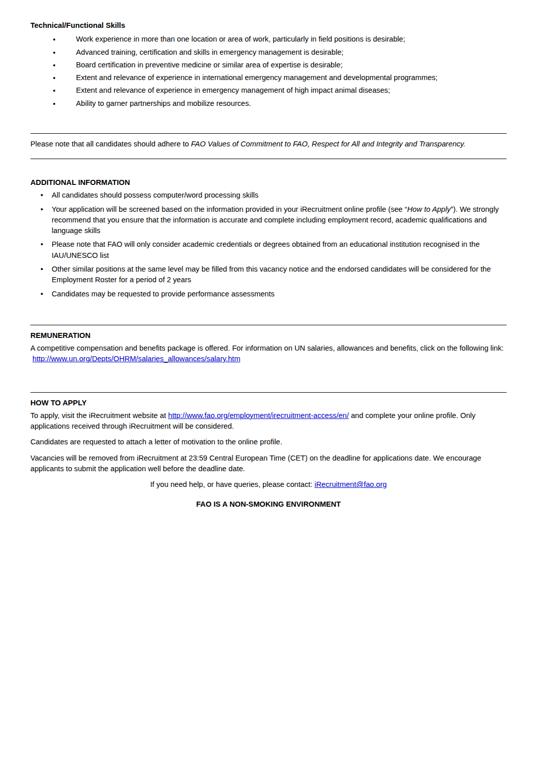Technical/Functional Skills
Work experience in more than one location or area of work, particularly in field positions is desirable;
Advanced training, certification and skills in emergency management is desirable;
Board certification in preventive medicine or similar area of expertise is desirable;
Extent and relevance of experience in international emergency management and developmental programmes;
Extent and relevance of experience in emergency management of high impact animal diseases;
Ability to garner partnerships and mobilize resources.
Please note that all candidates should adhere to FAO Values of Commitment to FAO, Respect for All and Integrity and Transparency.
ADDITIONAL INFORMATION
All candidates should possess computer/word processing skills
Your application will be screened based on the information provided in your iRecruitment online profile (see “How to Apply”). We strongly recommend that you ensure that the information is accurate and complete including employment record, academic qualifications and language skills
Please note that FAO will only consider academic credentials or degrees obtained from an educational institution recognised in the IAU/UNESCO list
Other similar positions at the same level may be filled from this vacancy notice and the endorsed candidates will be considered for the Employment Roster for a period of 2 years
Candidates may be requested to provide performance assessments
REMUNERATION
A competitive compensation and benefits package is offered. For information on UN salaries, allowances and benefits, click on the following link: http://www.un.org/Depts/OHRM/salaries_allowances/salary.htm
HOW TO APPLY
To apply, visit the iRecruitment website at http://www.fao.org/employment/irecruitment-access/en/ and complete your online profile. Only applications received through iRecruitment will be considered.
Candidates are requested to attach a letter of motivation to the online profile.
Vacancies will be removed from iRecruitment at 23:59 Central European Time (CET) on the deadline for applications date. We encourage applicants to submit the application well before the deadline date.
If you need help, or have queries, please contact: iRecruitment@fao.org
FAO IS A NON-SMOKING ENVIRONMENT